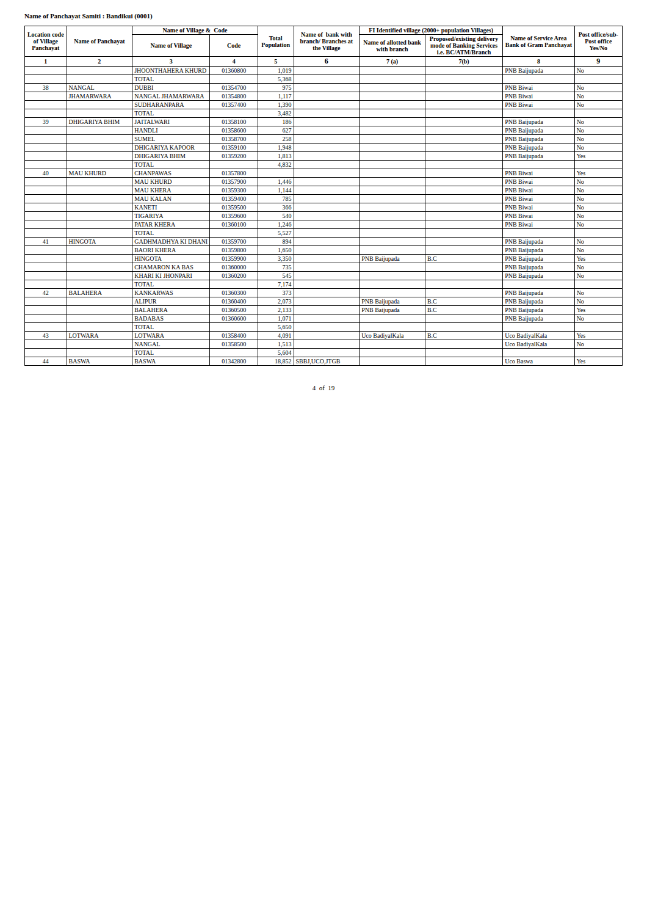Name of Panchayat Samiti : Bandikui (0001)
| Location code of Village Panchayat | Name of Panchayat | Name of Village & Code | Total Population | Name of bank with branch/ Branches at the Village | FI Identified village (2000+ population Villages) | Name of Service Area Bank of Gram Panchayat | Post office/sub-Post office Yes/No |
| --- | --- | --- | --- | --- | --- | --- | --- |
| Name of Village | Code | Name of allotted bank with branch | Proposed/existing delivery mode of Banking Services i.e. BC/ATM/Branch |
| 1 | 2 | 3 | 4 | 5 | 6 | 7 (a) | 7(b) | 8 | 9 |
| | | JHOONTHAHERA KHURD | 01360800 | 1,019 | | | | PNB Baijupada | No |
| | | TOTAL | | 5,368 | | | | | |
| 38 | NANGAL | DUBBI | 01354700 | 975 | | | | PNB Biwai | No |
| | JHAMARWARA | NANGAL JHAMARWARA | 01354800 | 1,117 | | | | PNB Biwai | No |
| | | SUDHARANPARA | 01357400 | 1,390 | | | | PNB Biwai | No |
| | | TOTAL | | 3,482 | | | | | |
| 39 | DHIGARIYA BHIM | JAITALWARI | 01358100 | 186 | | | | PNB Baijupada | No |
| | | HANDLI | 01358600 | 627 | | | | PNB Baijupada | No |
| | | SUMEL | 01358700 | 258 | | | | PNB Baijupada | No |
| | | DHIGARIYA KAPOOR | 01359100 | 1,948 | | | | PNB Baijupada | No |
| | | DHIGARIYA BHIM | 01359200 | 1,813 | | | | PNB Baijupada | Yes |
| | | TOTAL | | 4,832 | | | | | |
| 40 | MAU KHURD | CHANPAWAS | 01357800 | | | | | PNB Biwai | Yes |
| | | MAU KHURD | 01357900 | 1,446 | | | | PNB Biwai | No |
| | | MAU KHERA | 01359300 | 1,144 | | | | PNB Biwai | No |
| | | MAU KALAN | 01359400 | 785 | | | | PNB Biwai | No |
| | | KANETI | 01359500 | 366 | | | | PNB Biwai | No |
| | | TIGARIYA | 01359600 | 540 | | | | PNB Biwai | No |
| | | PATAR KHERA | 01360100 | 1,246 | | | | PNB Biwai | No |
| | | TOTAL | | 5,527 | | | | | |
| 41 | HINGOTA | GADHMADHYA KI DHANI | 01359700 | 894 | | | | PNB Baijupada | No |
| | | BAORI KHERA | 01359800 | 1,650 | | | | PNB Baijupada | No |
| | | HINGOTA | 01359900 | 3,350 | | PNB Baijupada | B.C | PNB Baijupada | Yes |
| | | CHAMARON KA BAS | 01360000 | 735 | | | | PNB Baijupada | No |
| | | KHARI KI JHONPARI | 01360200 | 545 | | | | PNB Baijupada | No |
| | | TOTAL | | 7,174 | | | | | |
| 42 | BALAHERA | KANKARWAS | 01360300 | 373 | | | | PNB Baijupada | No |
| | | ALIPUR | 01360400 | 2,073 | | PNB Baijupada | B.C | PNB Baijupada | No |
| | | BALAHERA | 01360500 | 2,133 | | PNB Baijupada | B.C | PNB Baijupada | Yes |
| | | BADABAS | 01360600 | 1,071 | | | | PNB Baijupada | No |
| | | TOTAL | | 5,650 | | | | | |
| 43 | LOTWARA | LOTWARA | 01358400 | 4,091 | | Uco BadiyalKala | B.C | Uco BadiyalKala | Yes |
| | | NANGAL | 01358500 | 1,513 | | | | Uco BadiyalKala | No |
| | | TOTAL | | 5,604 | | | | | |
| 44 | BASWA | BASWA | 01342800 | 18,852 | SBBJ,UCO,JTGB | | | Uco Baswa | Yes |
4 of 19